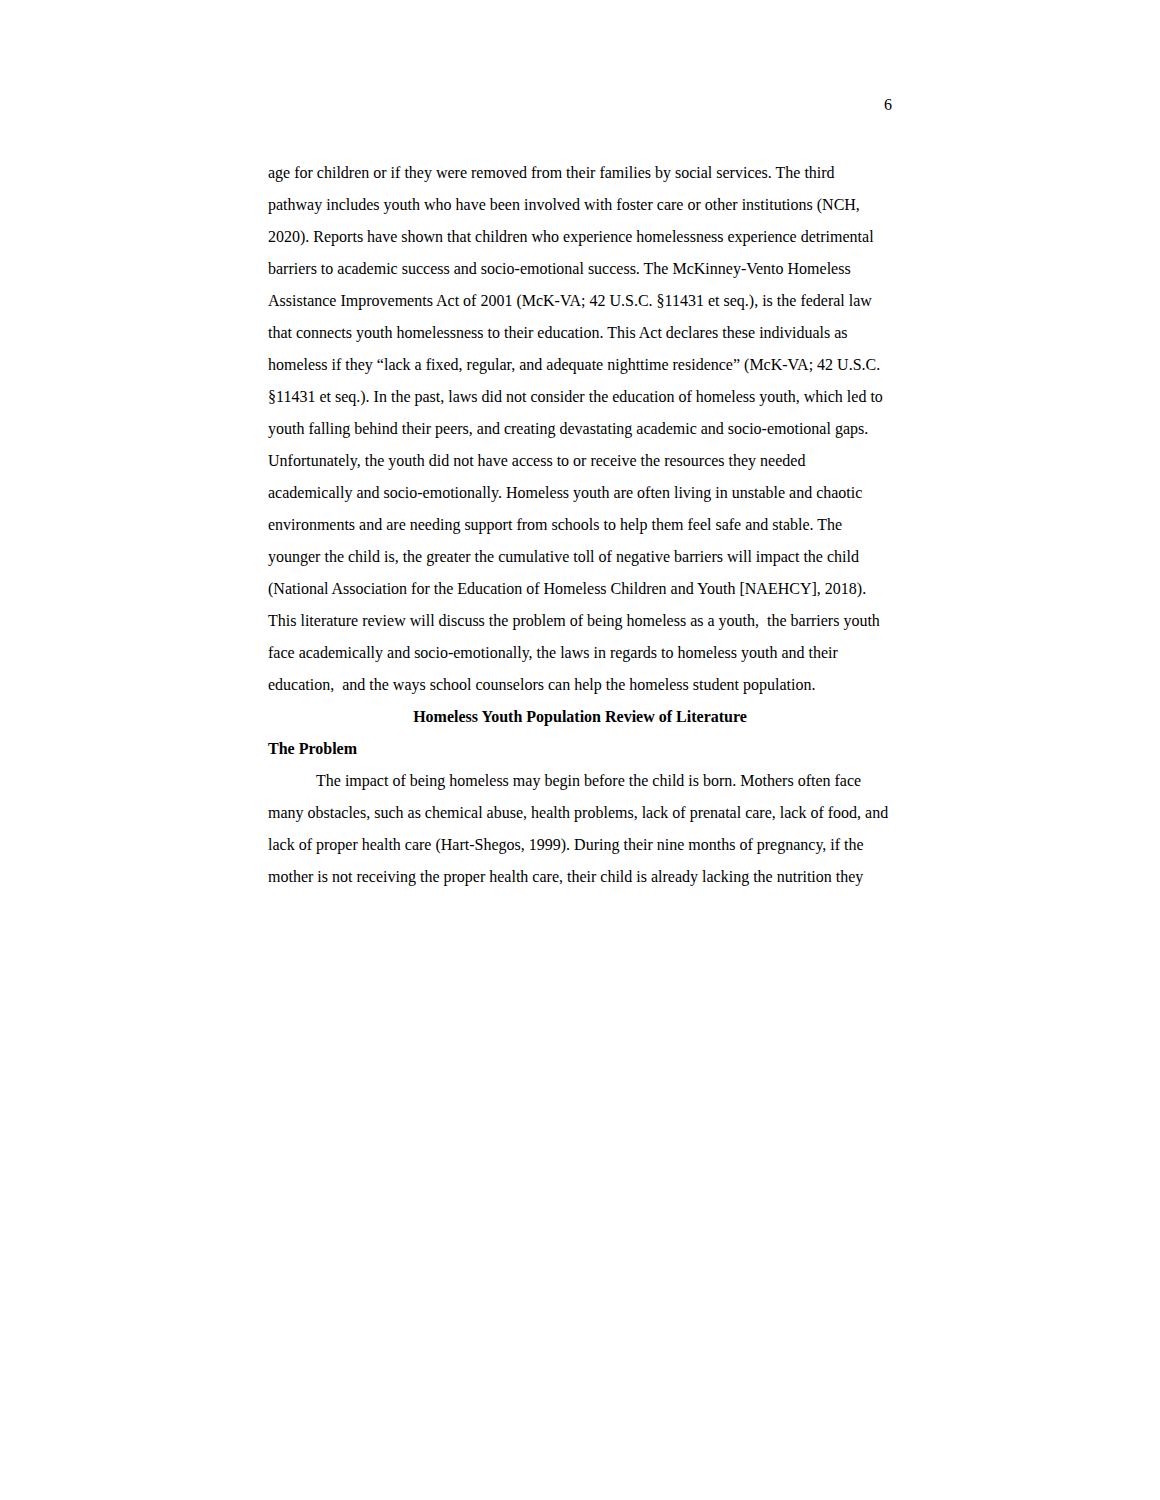6
age for children or if they were removed from their families by social services. The third pathway includes youth who have been involved with foster care or other institutions (NCH, 2020). Reports have shown that children who experience homelessness experience detrimental barriers to academic success and socio-emotional success. The McKinney-Vento Homeless Assistance Improvements Act of 2001 (McK-VA; 42 U.S.C. §11431 et seq.), is the federal law that connects youth homelessness to their education. This Act declares these individuals as homeless if they “lack a fixed, regular, and adequate nighttime residence” (McK-VA; 42 U.S.C. §11431 et seq.). In the past, laws did not consider the education of homeless youth, which led to youth falling behind their peers, and creating devastating academic and socio-emotional gaps. Unfortunately, the youth did not have access to or receive the resources they needed academically and socio-emotionally. Homeless youth are often living in unstable and chaotic environments and are needing support from schools to help them feel safe and stable. The younger the child is, the greater the cumulative toll of negative barriers will impact the child (National Association for the Education of Homeless Children and Youth [NAEHCY], 2018). This literature review will discuss the problem of being homeless as a youth, the barriers youth face academically and socio-emotionally, the laws in regards to homeless youth and their education, and the ways school counselors can help the homeless student population.
Homeless Youth Population Review of Literature
The Problem
The impact of being homeless may begin before the child is born. Mothers often face many obstacles, such as chemical abuse, health problems, lack of prenatal care, lack of food, and lack of proper health care (Hart-Shegos, 1999). During their nine months of pregnancy, if the mother is not receiving the proper health care, their child is already lacking the nutrition they